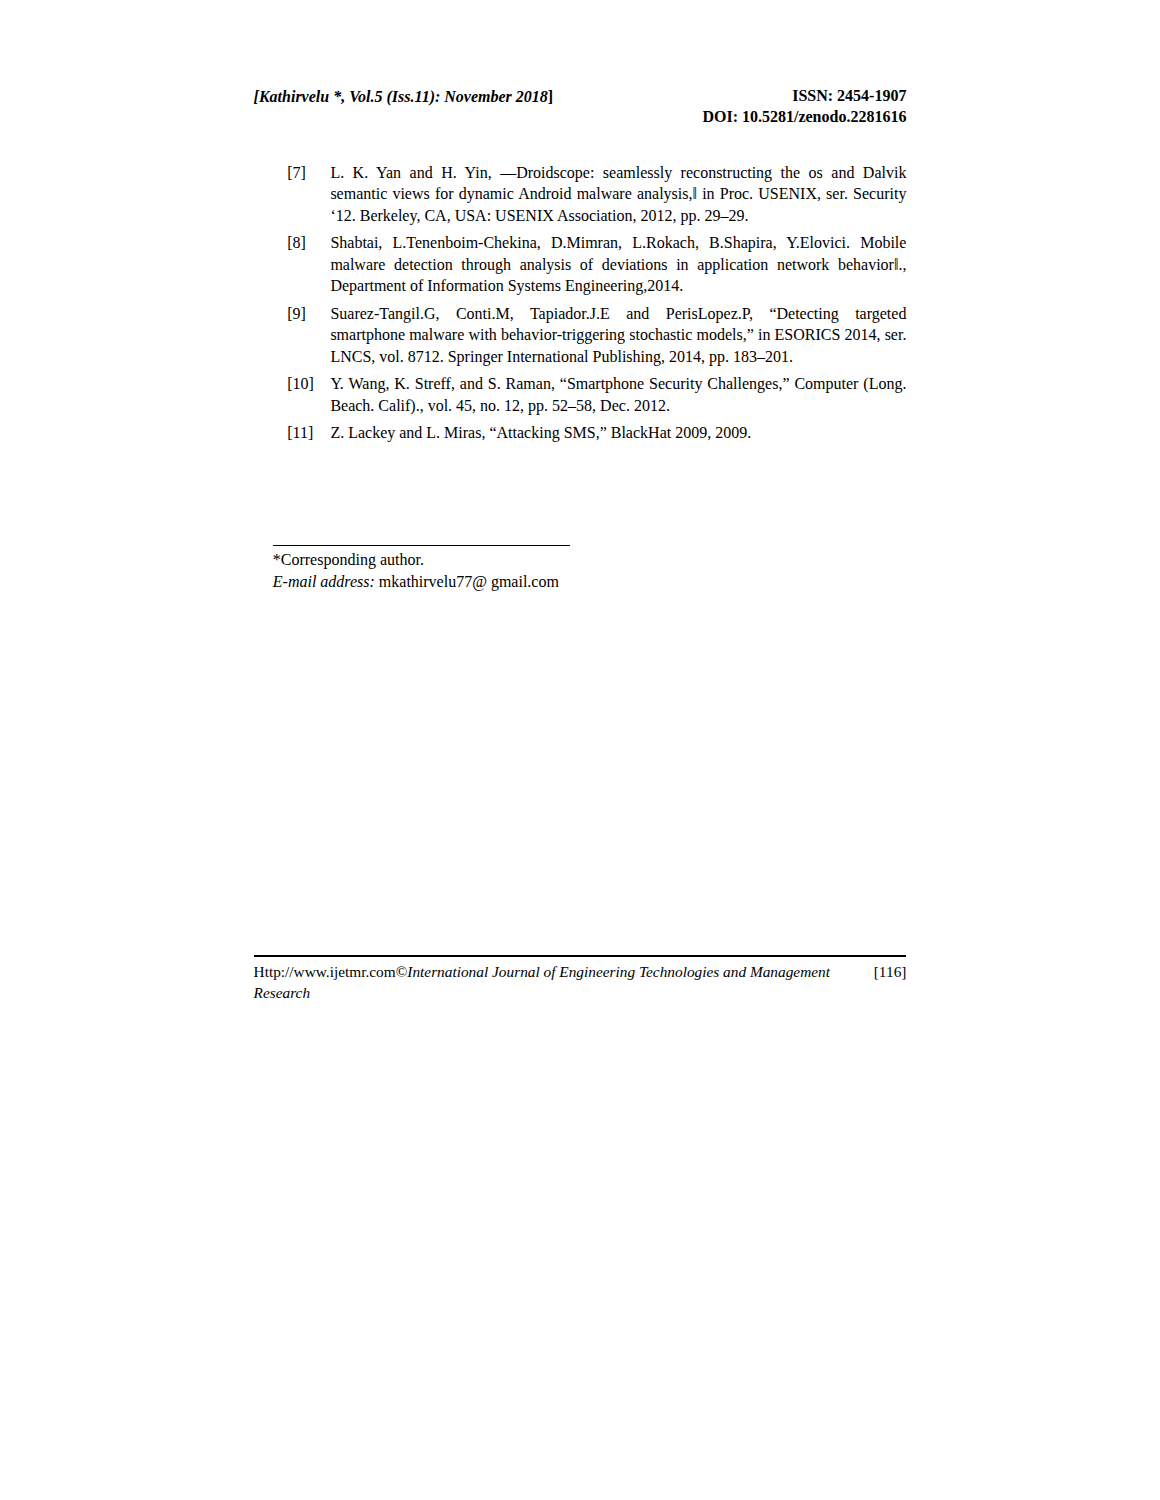[Kathirvelu *, Vol.5 (Iss.11): November 2018]
ISSN: 2454-1907
DOI: 10.5281/zenodo.2281616
[7] L. K. Yan and H. Yin, ―Droidscope: seamlessly reconstructing the os and Dalvik semantic views for dynamic Android malware analysis,‖ in Proc. USENIX, ser. Security ‘12. Berkeley, CA, USA: USENIX Association, 2012, pp. 29–29.
[8] Shabtai, L.Tenenboim-Chekina, D.Mimran, L.Rokach, B.Shapira, Y.Elovici. Mobile malware detection through analysis of deviations in application network behavior‖., Department of Information Systems Engineering,2014.
[9] Suarez-Tangil.G, Conti.M, Tapiador.J.E and PerisLopez.P, “Detecting targeted smartphone malware with behavior-triggering stochastic models,” in ESORICS 2014, ser. LNCS, vol. 8712. Springer International Publishing, 2014, pp. 183–201.
[10] Y. Wang, K. Streff, and S. Raman, “Smartphone Security Challenges,” Computer (Long. Beach. Calif)., vol. 45, no. 12, pp. 52–58, Dec. 2012.
[11] Z. Lackey and L. Miras, “Attacking SMS,” BlackHat 2009, 2009.
*Corresponding author.
E-mail address: mkathirvelu77@ gmail.com
Http://www.ijetmr.com©International Journal of Engineering Technologies and Management Research
[116]